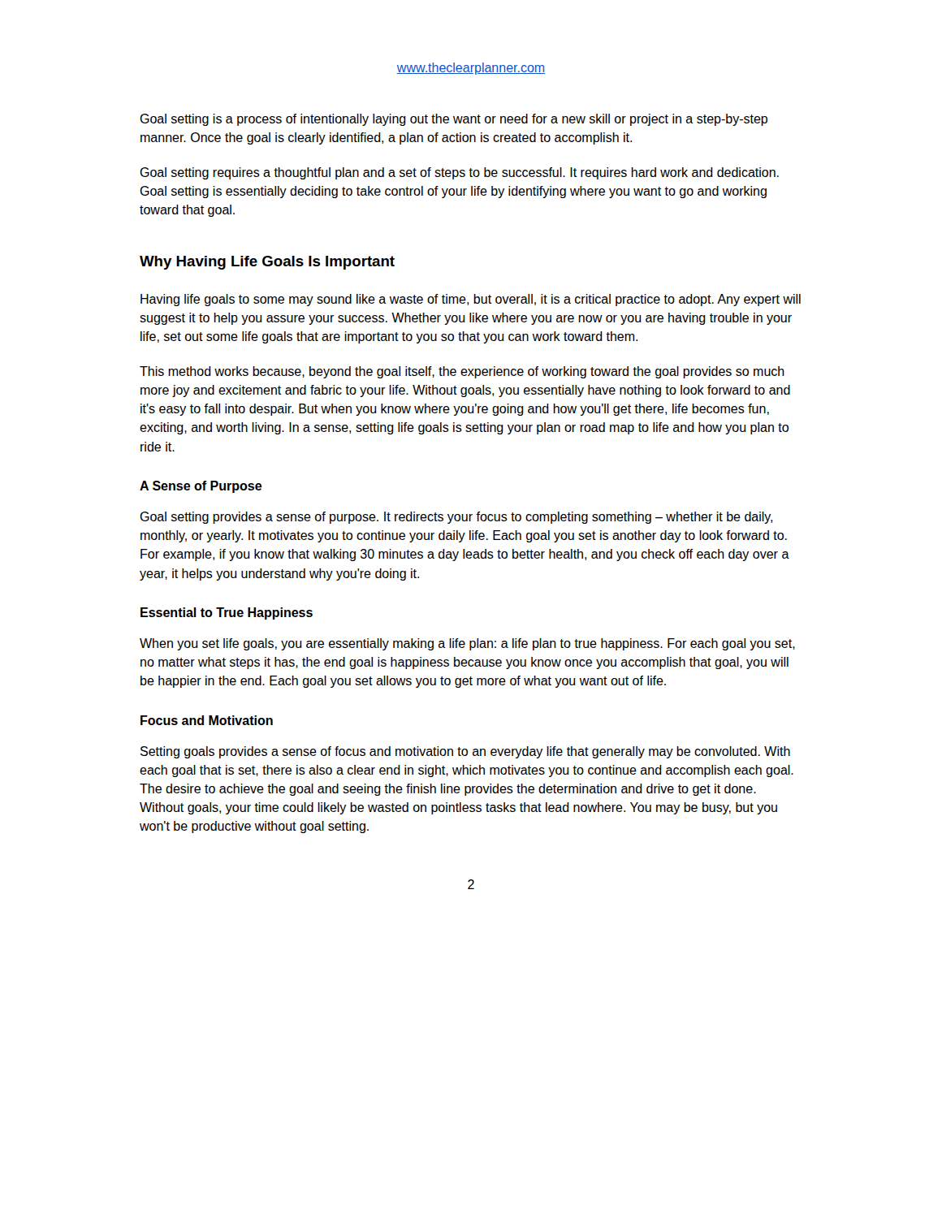www.theclearplanner.com
Goal setting is a process of intentionally laying out the want or need for a new skill or project in a step-by-step manner. Once the goal is clearly identified, a plan of action is created to accomplish it.
Goal setting requires a thoughtful plan and a set of steps to be successful. It requires hard work and dedication. Goal setting is essentially deciding to take control of your life by identifying where you want to go and working toward that goal.
Why Having Life Goals Is Important
Having life goals to some may sound like a waste of time, but overall, it is a critical practice to adopt. Any expert will suggest it to help you assure your success. Whether you like where you are now or you are having trouble in your life, set out some life goals that are important to you so that you can work toward them.
This method works because, beyond the goal itself, the experience of working toward the goal provides so much more joy and excitement and fabric to your life. Without goals, you essentially have nothing to look forward to and it's easy to fall into despair. But when you know where you're going and how you'll get there, life becomes fun, exciting, and worth living. In a sense, setting life goals is setting your plan or road map to life and how you plan to ride it.
A Sense of Purpose
Goal setting provides a sense of purpose. It redirects your focus to completing something – whether it be daily, monthly, or yearly. It motivates you to continue your daily life. Each goal you set is another day to look forward to. For example, if you know that walking 30 minutes a day leads to better health, and you check off each day over a year, it helps you understand why you're doing it.
Essential to True Happiness
When you set life goals, you are essentially making a life plan: a life plan to true happiness. For each goal you set, no matter what steps it has, the end goal is happiness because you know once you accomplish that goal, you will be happier in the end. Each goal you set allows you to get more of what you want out of life.
Focus and Motivation
Setting goals provides a sense of focus and motivation to an everyday life that generally may be convoluted. With each goal that is set, there is also a clear end in sight, which motivates you to continue and accomplish each goal.
The desire to achieve the goal and seeing the finish line provides the determination and drive to get it done. Without goals, your time could likely be wasted on pointless tasks that lead nowhere. You may be busy, but you won't be productive without goal setting.
2